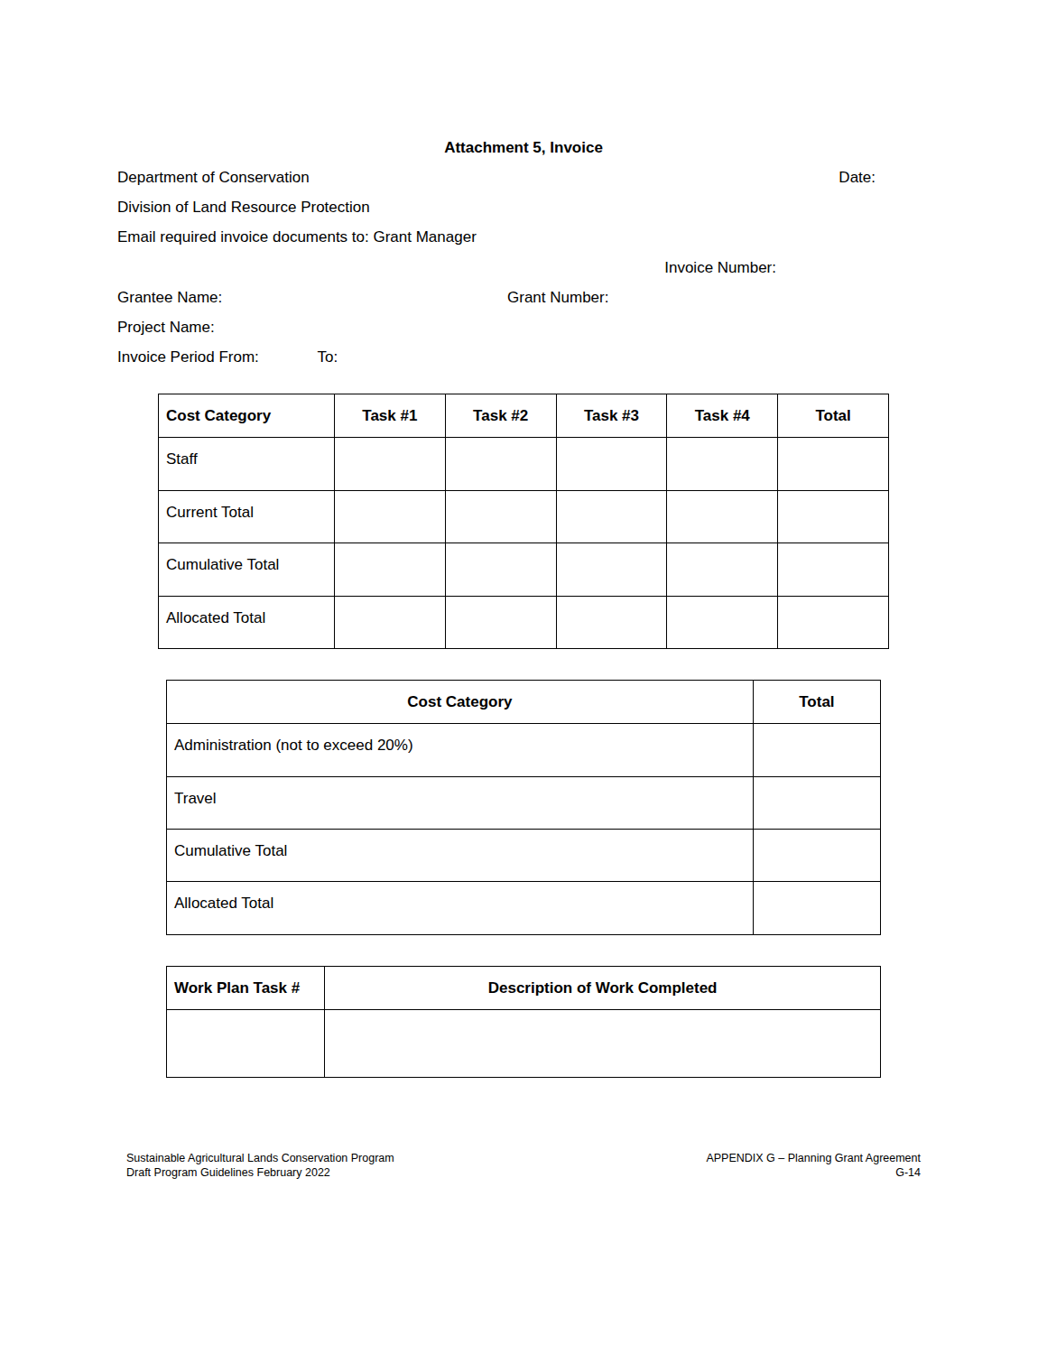Attachment 5, Invoice
Department of Conservation
Date:
Division of Land Resource Protection
Email required invoice documents to: Grant Manager
Invoice Number:
Grantee Name:
Grant Number:
Project Name:
Invoice Period From: To:
| Cost Category | Task #1 | Task #2 | Task #3 | Task #4 | Total |
| --- | --- | --- | --- | --- | --- |
| Staff | | | | | |
| Current Total | | | | | |
| Cumulative Total | | | | | |
| Allocated Total | | | | | |
| Cost Category | Total |
| --- | --- |
| Administration (not to exceed 20%) | |
| Travel | |
| Cumulative Total | |
| Allocated Total | |
| Work Plan Task # | Description of Work Completed |
| --- | --- |
Sustainable Agricultural Lands Conservation Program
Draft Program Guidelines February 2022
APPENDIX G – Planning Grant Agreement
G-14